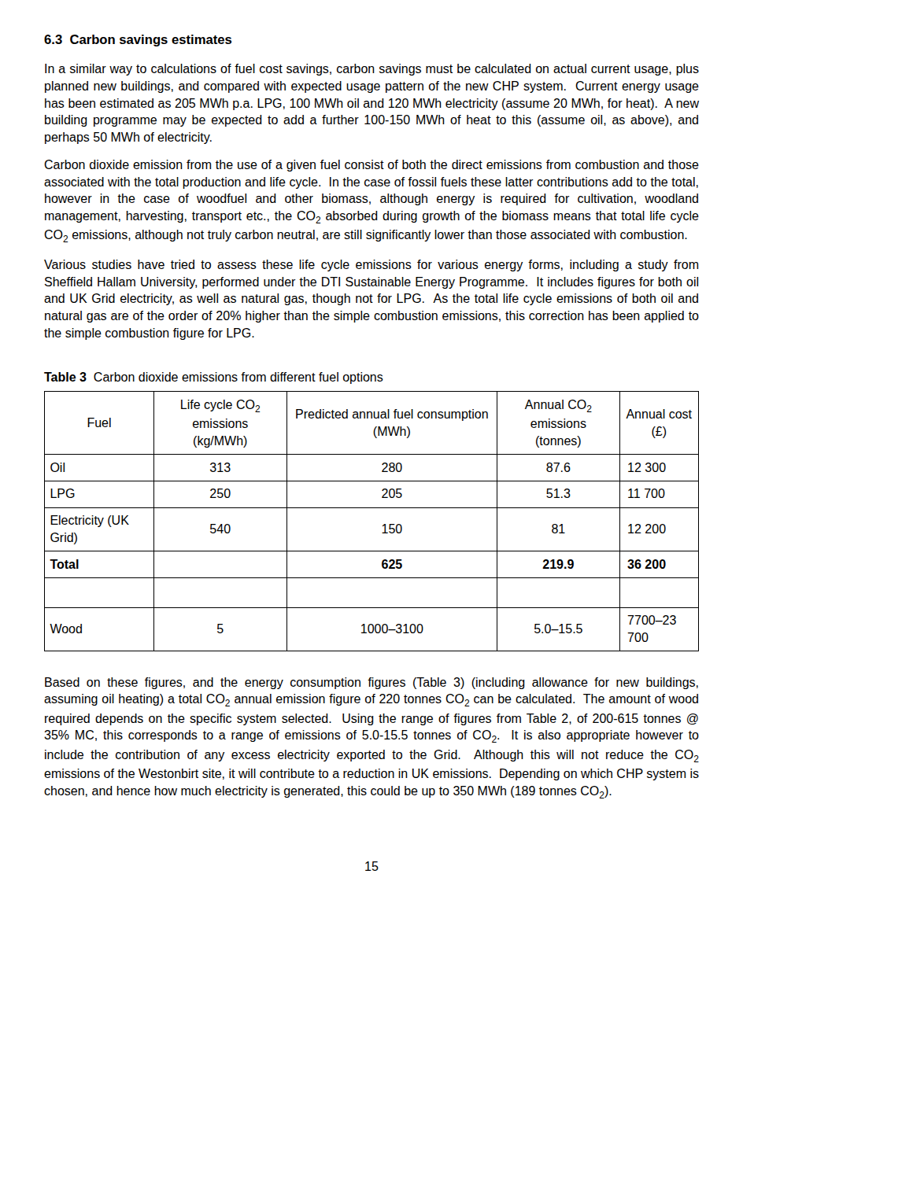6.3 Carbon savings estimates
In a similar way to calculations of fuel cost savings, carbon savings must be calculated on actual current usage, plus planned new buildings, and compared with expected usage pattern of the new CHP system. Current energy usage has been estimated as 205 MWh p.a. LPG, 100 MWh oil and 120 MWh electricity (assume 20 MWh, for heat). A new building programme may be expected to add a further 100-150 MWh of heat to this (assume oil, as above), and perhaps 50 MWh of electricity.
Carbon dioxide emission from the use of a given fuel consist of both the direct emissions from combustion and those associated with the total production and life cycle. In the case of fossil fuels these latter contributions add to the total, however in the case of woodfuel and other biomass, although energy is required for cultivation, woodland management, harvesting, transport etc., the CO2 absorbed during growth of the biomass means that total life cycle CO2 emissions, although not truly carbon neutral, are still significantly lower than those associated with combustion.
Various studies have tried to assess these life cycle emissions for various energy forms, including a study from Sheffield Hallam University, performed under the DTI Sustainable Energy Programme. It includes figures for both oil and UK Grid electricity, as well as natural gas, though not for LPG. As the total life cycle emissions of both oil and natural gas are of the order of 20% higher than the simple combustion emissions, this correction has been applied to the simple combustion figure for LPG.
Table 3 Carbon dioxide emissions from different fuel options
| Fuel | Life cycle CO 2 emissions (kg/MWh) | Predicted annual fuel consumption (MWh) | Annual CO 2 emissions (tonnes) | Annual cost (£) |
| --- | --- | --- | --- | --- |
| Oil | 313 | 280 | 87.6 | 12 300 |
| LPG | 250 | 205 | 51.3 | 11 700 |
| Electricity (UK Grid) | 540 | 150 | 81 | 12 200 |
| Total | | 625 | 219.9 | 36 200 |
| Wood | 5 | 1000–3100 | 5.0–15.5 | 7700–23 700 |
Based on these figures, and the energy consumption figures (Table 3) (including allowance for new buildings, assuming oil heating) a total CO2 annual emission figure of 220 tonnes CO2 can be calculated. The amount of wood required depends on the specific system selected. Using the range of figures from Table 2, of 200-615 tonnes @ 35% MC, this corresponds to a range of emissions of 5.0-15.5 tonnes of CO2. It is also appropriate however to include the contribution of any excess electricity exported to the Grid. Although this will not reduce the CO2 emissions of the Westonbirt site, it will contribute to a reduction in UK emissions. Depending on which CHP system is chosen, and hence how much electricity is generated, this could be up to 350 MWh (189 tonnes CO2).
15